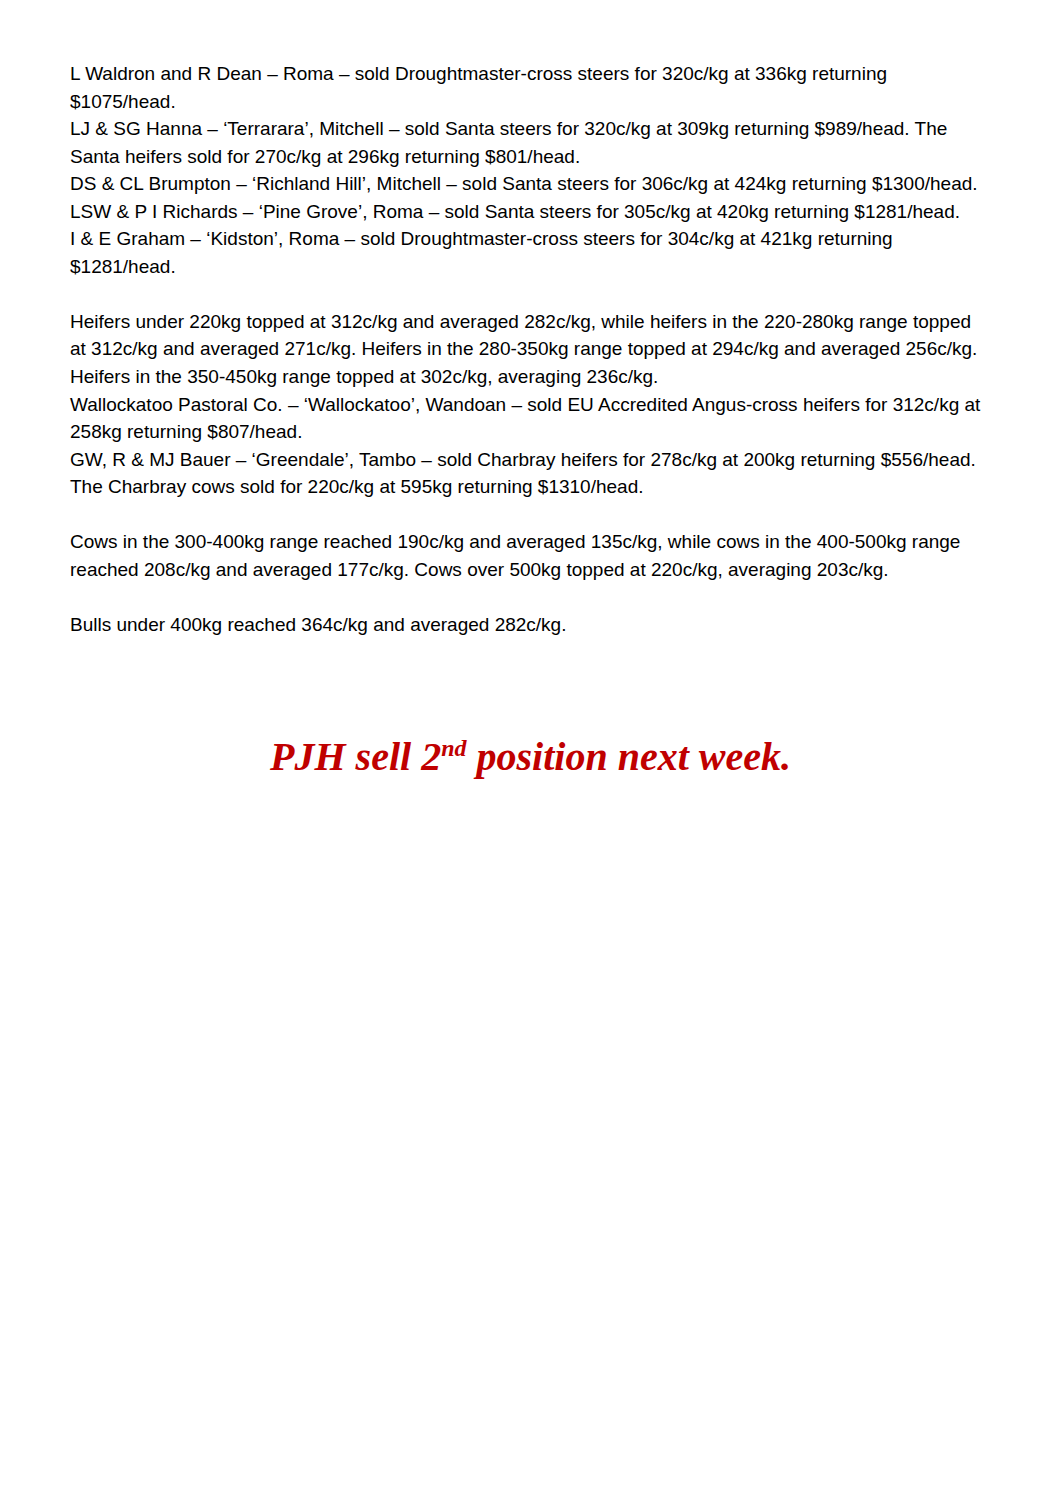L Waldron and R Dean – Roma – sold Droughtmaster-cross steers for 320c/kg at 336kg returning $1075/head.
LJ & SG Hanna – ‘Terrarara’, Mitchell – sold Santa steers for 320c/kg at 309kg returning $989/head. The Santa heifers sold for 270c/kg at 296kg returning $801/head.
DS & CL Brumpton – ‘Richland Hill’, Mitchell – sold Santa steers for 306c/kg at 424kg returning $1300/head.
LSW & P I Richards – ‘Pine Grove’, Roma – sold Santa steers for 305c/kg at 420kg returning $1281/head.
I & E Graham – ‘Kidston’, Roma – sold Droughtmaster-cross steers for 304c/kg at 421kg returning $1281/head.
Heifers under 220kg topped at 312c/kg and averaged 282c/kg, while heifers in the 220-280kg range topped at 312c/kg and averaged 271c/kg. Heifers in the 280-350kg range topped at 294c/kg and averaged 256c/kg. Heifers in the 350-450kg range topped at 302c/kg, averaging 236c/kg.
Wallockatoo Pastoral Co. – ‘Wallockatoo’, Wandoan – sold EU Accredited Angus-cross heifers for 312c/kg at 258kg returning $807/head.
GW, R & MJ Bauer – ‘Greendale’, Tambo – sold Charbray heifers for 278c/kg at 200kg returning $556/head. The Charbray cows sold for 220c/kg at 595kg returning $1310/head.
Cows in the 300-400kg range reached 190c/kg and averaged 135c/kg, while cows in the 400-500kg range reached 208c/kg and averaged 177c/kg. Cows over 500kg topped at 220c/kg, averaging 203c/kg.
Bulls under 400kg reached 364c/kg and averaged 282c/kg.
PJH sell 2nd position next week.